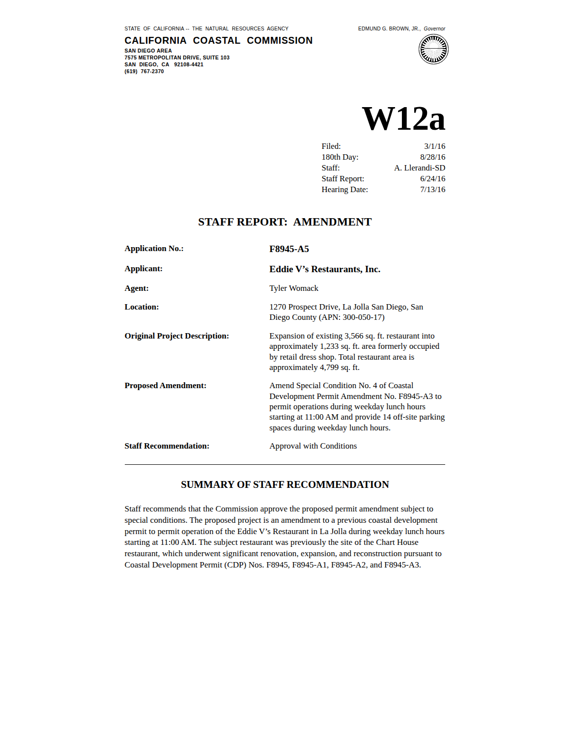STATE OF CALIFORNIA -- THE NATURAL RESOURCES AGENCY EDMUND G. BROWN, JR., Governor
CALIFORNIA COASTAL COMMISSION
SAN DIEGO AREA
7575 METROPOLITAN DRIVE, SUITE 103
SAN DIEGO, CA 92108-4421
(619) 767-2370
W12a
| Filed: | 3/1/16 |
| 180th Day: | 8/28/16 |
| Staff: | A. Llerandi-SD |
| Staff Report: | 6/24/16 |
| Hearing Date: | 7/13/16 |
STAFF REPORT: AMENDMENT
| Application No.: | F8945-A5 |
| Applicant: | Eddie V’s Restaurants, Inc. |
| Agent: | Tyler Womack |
| Location: | 1270 Prospect Drive, La Jolla San Diego, San Diego County (APN: 300-050-17) |
| Original Project Description: | Expansion of existing 3,566 sq. ft. restaurant into approximately 1,233 sq. ft. area formerly occupied by retail dress shop. Total restaurant area is approximately 4,799 sq. ft. |
| Proposed Amendment: | Amend Special Condition No. 4 of Coastal Development Permit Amendment No. F8945-A3 to permit operations during weekday lunch hours starting at 11:00 AM and provide 14 off-site parking spaces during weekday lunch hours. |
| Staff Recommendation: | Approval with Conditions |
SUMMARY OF STAFF RECOMMENDATION
Staff recommends that the Commission approve the proposed permit amendment subject to special conditions. The proposed project is an amendment to a previous coastal development permit to permit operation of the Eddie V’s Restaurant in La Jolla during weekday lunch hours starting at 11:00 AM. The subject restaurant was previously the site of the Chart House restaurant, which underwent significant renovation, expansion, and reconstruction pursuant to Coastal Development Permit (CDP) Nos. F8945, F8945-A1, F8945-A2, and F8945-A3.